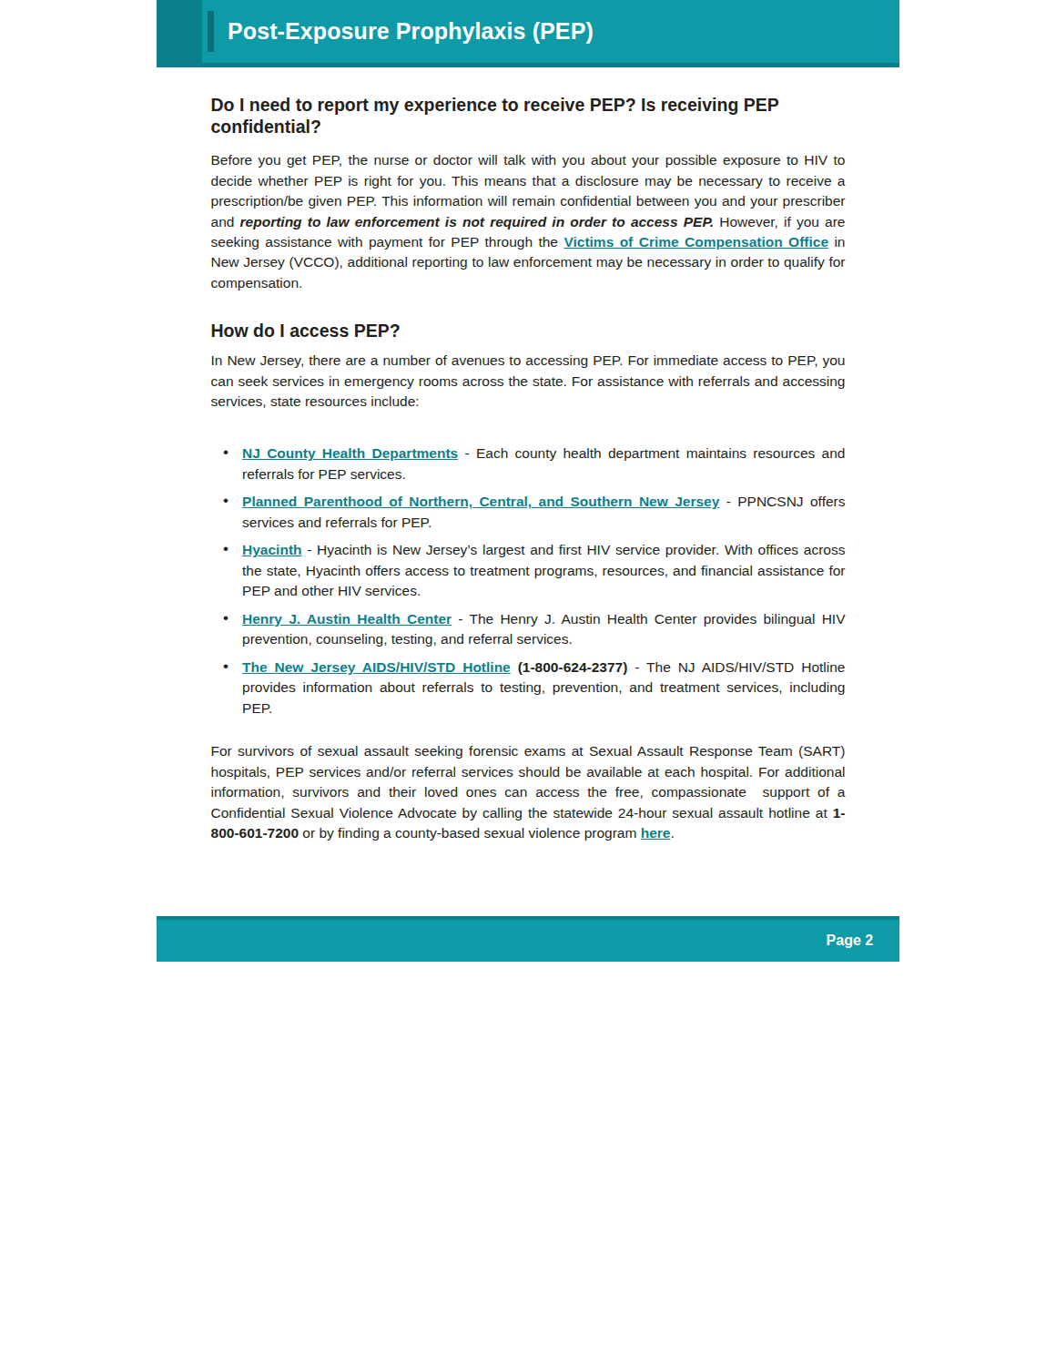Post-Exposure Prophylaxis (PEP)
Do I need to report my experience to receive PEP? Is receiving PEP confidential?
Before you get PEP, the nurse or doctor will talk with you about your possible exposure to HIV to decide whether PEP is right for you. This means that a disclosure may be necessary to receive a prescription/be given PEP. This information will remain confidential between you and your prescriber and reporting to law enforcement is not required in order to access PEP. However, if you are seeking assistance with payment for PEP through the Victims of Crime Compensation Office in New Jersey (VCCO), additional reporting to law enforcement may be necessary in order to qualify for compensation.
How do I access PEP?
In New Jersey, there are a number of avenues to accessing PEP. For immediate access to PEP, you can seek services in emergency rooms across the state. For assistance with referrals and accessing services, state resources include:
NJ County Health Departments - Each county health department maintains resources and referrals for PEP services.
Planned Parenthood of Northern, Central, and Southern New Jersey - PPNCSNJ offers services and referrals for PEP.
Hyacinth - Hyacinth is New Jersey’s largest and first HIV service provider. With offices across the state, Hyacinth offers access to treatment programs, resources, and financial assistance for PEP and other HIV services.
Henry J. Austin Health Center - The Henry J. Austin Health Center provides bilingual HIV prevention, counseling, testing, and referral services.
The New Jersey AIDS/HIV/STD Hotline (1-800-624-2377) - The NJ AIDS/HIV/STD Hotline provides information about referrals to testing, prevention, and treatment services, including PEP.
For survivors of sexual assault seeking forensic exams at Sexual Assault Response Team (SART) hospitals, PEP services and/or referral services should be available at each hospital. For additional information, survivors and their loved ones can access the free, compassionate support of a Confidential Sexual Violence Advocate by calling the statewide 24-hour sexual assault hotline at 1-800-601-7200 or by finding a county-based sexual violence program here.
Page 2